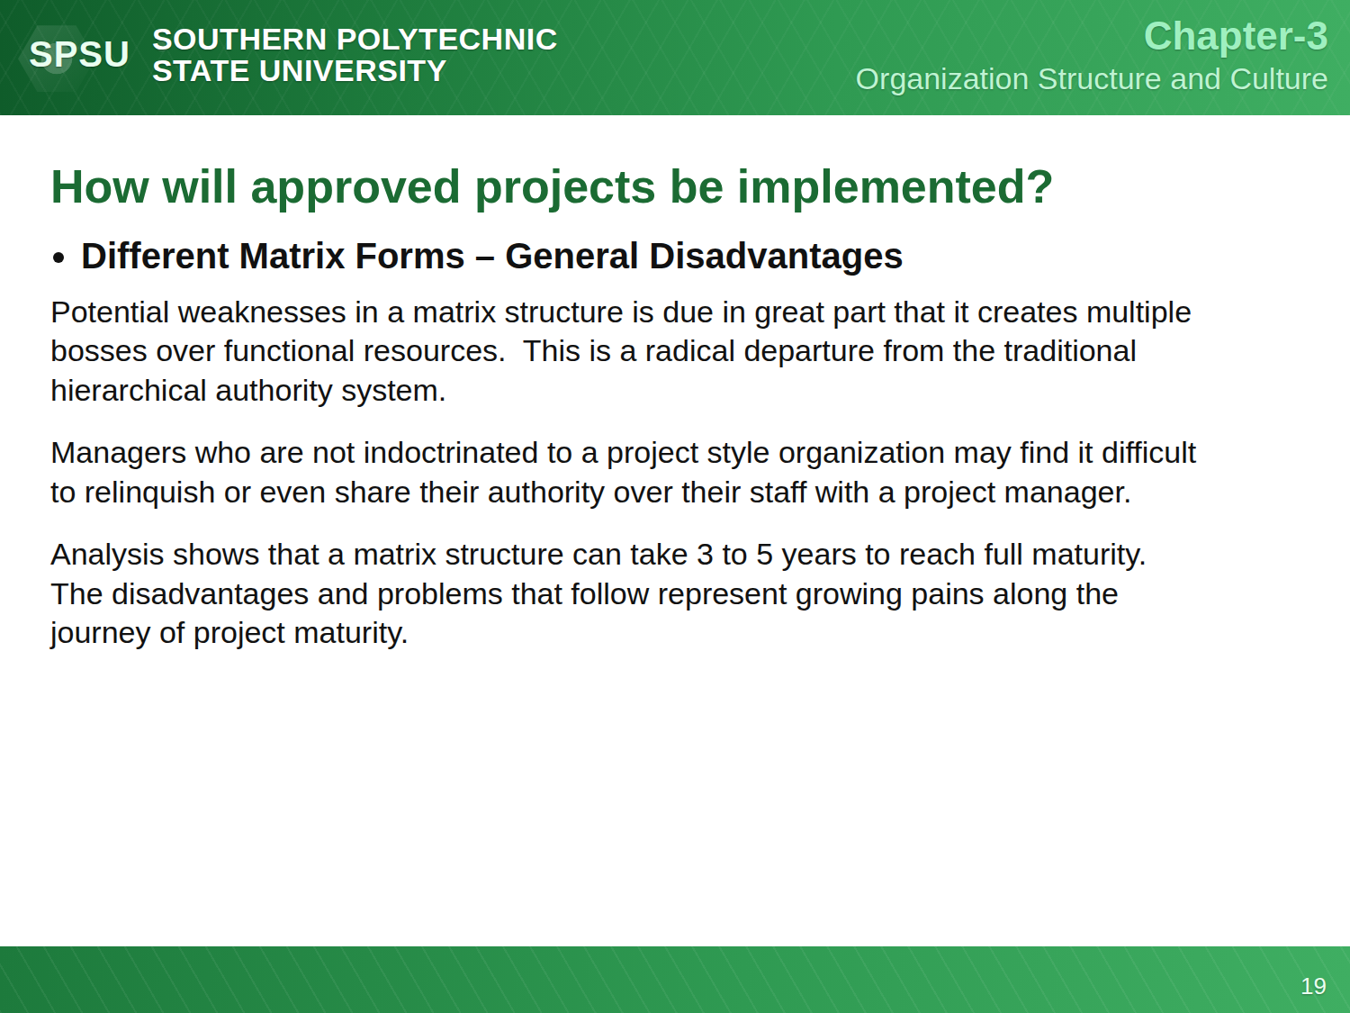SPSU
SOUTHERN POLYTECHNIC
STATE UNIVERSITY
Chapter-3
Organization Structure and Culture
How will approved projects be implemented?
Different Matrix Forms – General Disadvantages
Potential weaknesses in a matrix structure is due in great part that it creates multiple bosses over functional resources. This is a radical departure from the traditional hierarchical authority system.
Managers who are not indoctrinated to a project style organization may find it difficult to relinquish or even share their authority over their staff with a project manager.
Analysis shows that a matrix structure can take 3 to 5 years to reach full maturity. The disadvantages and problems that follow represent growing pains along the journey of project maturity.
19